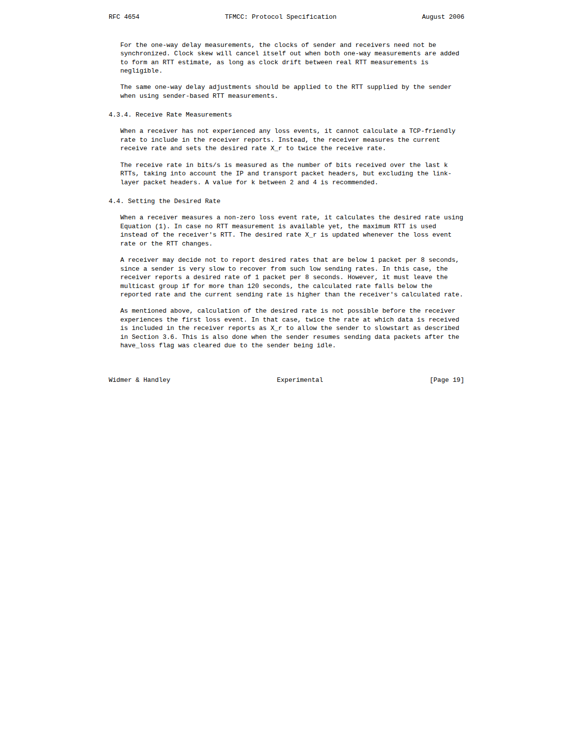RFC 4654 TFMCC: Protocol Specification August 2006
For the one-way delay measurements, the clocks of sender and receivers need not be synchronized. Clock skew will cancel itself out when both one-way measurements are added to form an RTT estimate, as long as clock drift between real RTT measurements is negligible.
The same one-way delay adjustments should be applied to the RTT supplied by the sender when using sender-based RTT measurements.
4.3.4. Receive Rate Measurements
When a receiver has not experienced any loss events, it cannot calculate a TCP-friendly rate to include in the receiver reports. Instead, the receiver measures the current receive rate and sets the desired rate X_r to twice the receive rate.
The receive rate in bits/s is measured as the number of bits received over the last k RTTs, taking into account the IP and transport packet headers, but excluding the link-layer packet headers. A value for k between 2 and 4 is recommended.
4.4. Setting the Desired Rate
When a receiver measures a non-zero loss event rate, it calculates the desired rate using Equation (1). In case no RTT measurement is available yet, the maximum RTT is used instead of the receiver's RTT. The desired rate X_r is updated whenever the loss event rate or the RTT changes.
A receiver may decide not to report desired rates that are below 1 packet per 8 seconds, since a sender is very slow to recover from such low sending rates. In this case, the receiver reports a desired rate of 1 packet per 8 seconds. However, it must leave the multicast group if for more than 120 seconds, the calculated rate falls below the reported rate and the current sending rate is higher than the receiver's calculated rate.
As mentioned above, calculation of the desired rate is not possible before the receiver experiences the first loss event. In that case, twice the rate at which data is received is included in the receiver reports as X_r to allow the sender to slowstart as described in Section 3.6. This is also done when the sender resumes sending data packets after the have_loss flag was cleared due to the sender being idle.
Widmer & Handley Experimental [Page 19]